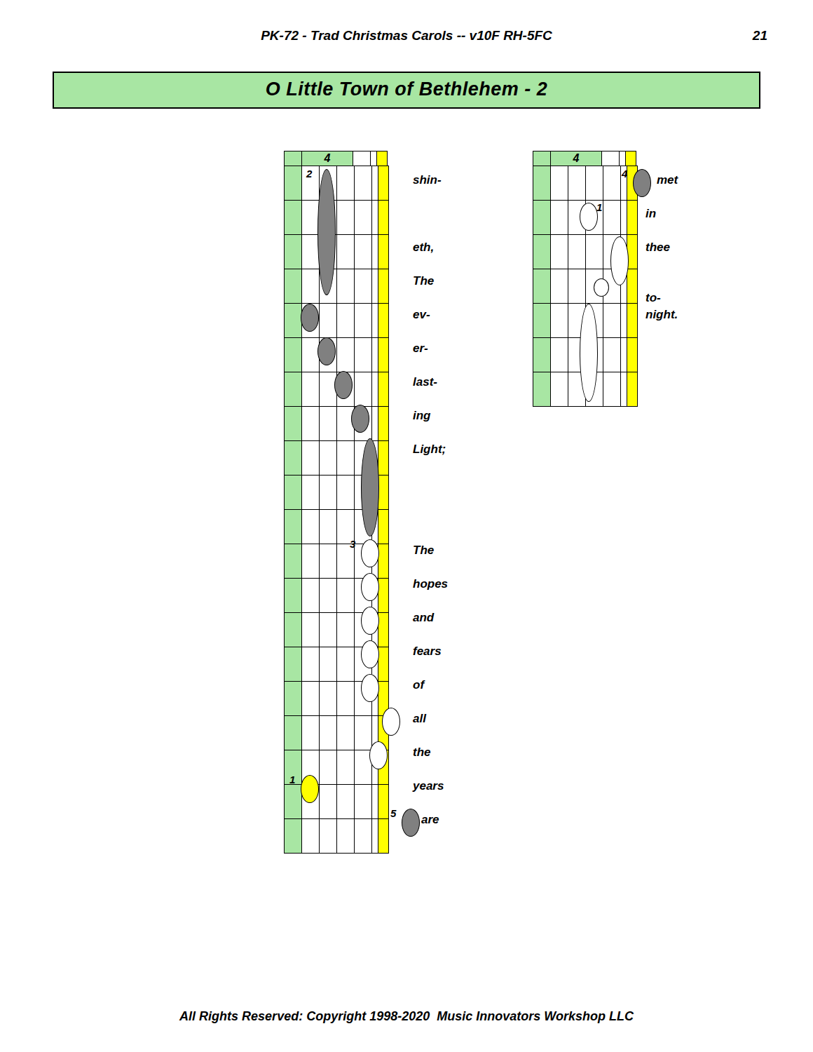PK-72 - Trad Christmas Carols -- v10F RH-5FC 21
O Little Town of Bethlehem - 2
| | 4 | | | |
2
3
1
5
shin-
eth,
The
ev-
er-
last-
ing
Light;
The
hopes
and
fears
of
all
the
years
are
| | 4 | | | |
4
1
met
in
thee
to-
night.
All Rights Reserved: Copyright 1998-2020 Music Innovators Workshop LLC